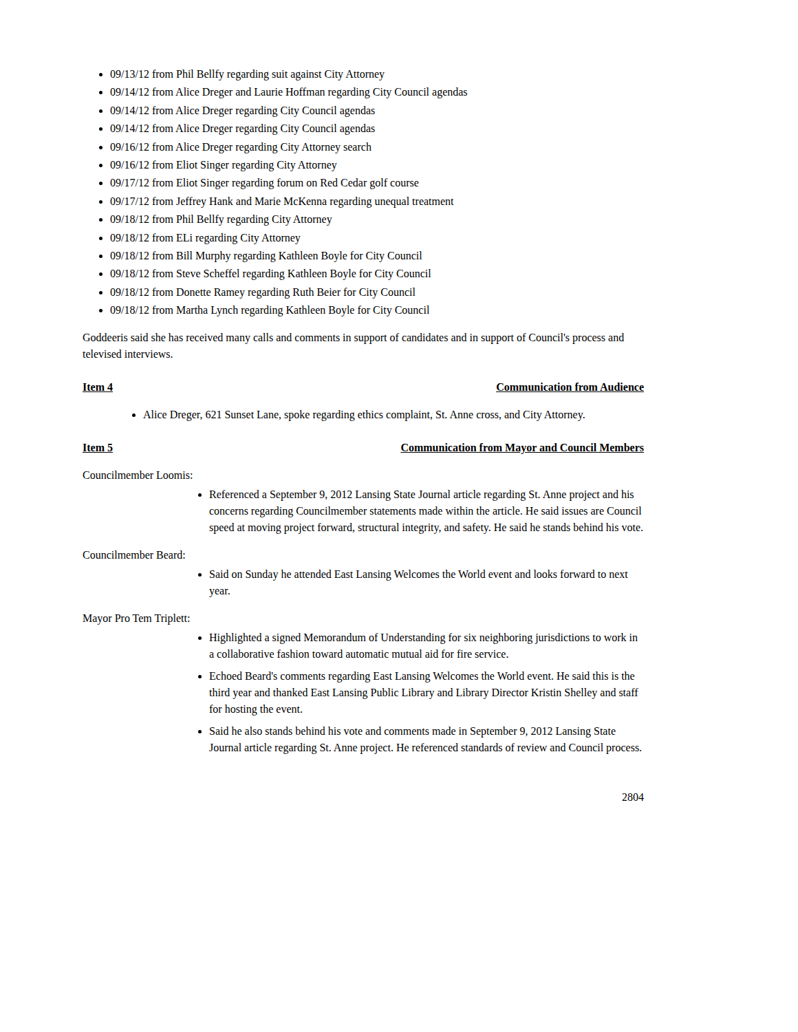09/13/12 from Phil Bellfy regarding suit against City Attorney
09/14/12 from Alice Dreger and Laurie Hoffman regarding City Council agendas
09/14/12 from Alice Dreger regarding City Council agendas
09/14/12 from Alice Dreger regarding City Council agendas
09/16/12 from Alice Dreger regarding City Attorney search
09/16/12 from Eliot Singer regarding City Attorney
09/17/12 from Eliot Singer regarding forum on Red Cedar golf course
09/17/12 from Jeffrey Hank and Marie McKenna regarding unequal treatment
09/18/12 from Phil Bellfy regarding City Attorney
09/18/12 from ELi regarding City Attorney
09/18/12 from Bill Murphy regarding Kathleen Boyle for City Council
09/18/12 from Steve Scheffel regarding Kathleen Boyle for City Council
09/18/12 from Donette Ramey regarding Ruth Beier for City Council
09/18/12 from Martha Lynch regarding Kathleen Boyle for City Council
Goddeeris said she has received many calls and comments in support of candidates and in support of Council's process and televised interviews.
Item 4 Communication from Audience
Alice Dreger, 621 Sunset Lane, spoke regarding ethics complaint, St. Anne cross, and City Attorney.
Item 5 Communication from Mayor and Council Members
Councilmember Loomis:
Referenced a September 9, 2012 Lansing State Journal article regarding St. Anne project and his concerns regarding Councilmember statements made within the article. He said issues are Council speed at moving project forward, structural integrity, and safety. He said he stands behind his vote.
Councilmember Beard:
Said on Sunday he attended East Lansing Welcomes the World event and looks forward to next year.
Mayor Pro Tem Triplett:
Highlighted a signed Memorandum of Understanding for six neighboring jurisdictions to work in a collaborative fashion toward automatic mutual aid for fire service.
Echoed Beard's comments regarding East Lansing Welcomes the World event. He said this is the third year and thanked East Lansing Public Library and Library Director Kristin Shelley and staff for hosting the event.
Said he also stands behind his vote and comments made in September 9, 2012 Lansing State Journal article regarding St. Anne project. He referenced standards of review and Council process.
2804